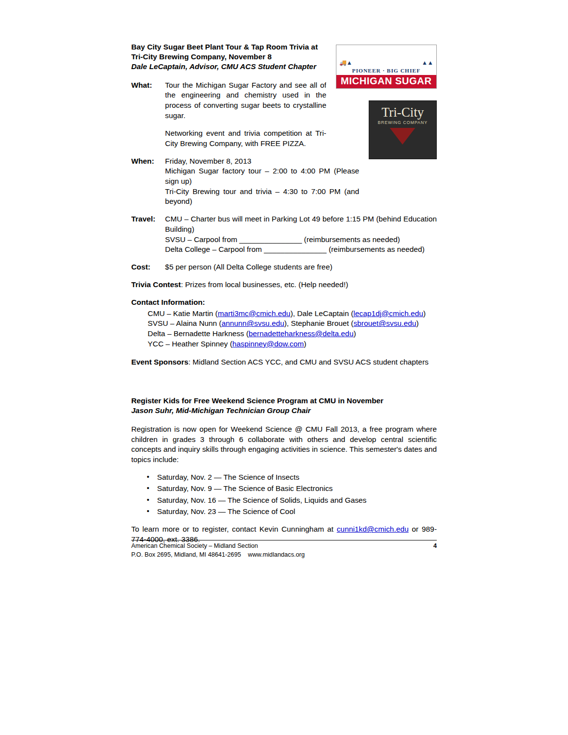🚚▲
▲▲
PIONEER · BIG CHIEF
MICHIGAN SUGAR
Bay City Sugar Beet Plant Tour & Tap Room Trivia at Tri-City Brewing Company, November 8
Dale LeCaptain, Advisor, CMU ACS Student Chapter
Tri-City
BREWING COMPANY
What:
Tour the Michigan Sugar Factory and see all of the engineering and chemistry used in the process of converting sugar beets to crystalline sugar.
Networking event and trivia competition at Tri-City Brewing Company, with FREE PIZZA.
When:
Friday, November 8, 2013
Michigan Sugar factory tour – 2:00 to 4:00 PM (Please sign up)
Tri-City Brewing tour and trivia – 4:30 to 7:00 PM (and beyond)
Travel:
CMU – Charter bus will meet in Parking Lot 49 before 1:15 PM (behind Education Building)
SVSU – Carpool from _______________ (reimbursements as needed)
Delta College – Carpool from _______________ (reimbursements as needed)
Cost:
$5 per person (All Delta College students are free)
Trivia Contest: Prizes from local businesses, etc. (Help needed!)
Contact Information:
CMU – Katie Martin (marti3mc@cmich.edu), Dale LeCaptain (lecap1dj@cmich.edu)
SVSU – Alaina Nunn (annunn@svsu.edu), Stephanie Brouet (sbrouet@svsu.edu)
Delta – Bernadette Harkness (bernadetteharkness@delta.edu)
YCC – Heather Spinney (haspinney@dow.com)
Event Sponsors: Midland Section ACS YCC, and CMU and SVSU ACS student chapters
Register Kids for Free Weekend Science Program at CMU in November
Jason Suhr, Mid-Michigan Technician Group Chair
Registration is now open for Weekend Science @ CMU Fall 2013, a free program where children in grades 3 through 6 collaborate with others and develop central scientific concepts and inquiry skills through engaging activities in science. This semester's dates and topics include:
Saturday, Nov. 2 — The Science of Insects
Saturday, Nov. 9 — The Science of Basic Electronics
Saturday, Nov. 16 — The Science of Solids, Liquids and Gases
Saturday, Nov. 23 — The Science of Cool
To learn more or to register, contact Kevin Cunningham at cunni1kd@cmich.edu or 989-774-4000, ext. 3386.
American Chemical Society – Midland Section
4
P.O. Box 2695, Midland, MI 48641-2695 www.midlandacs.org